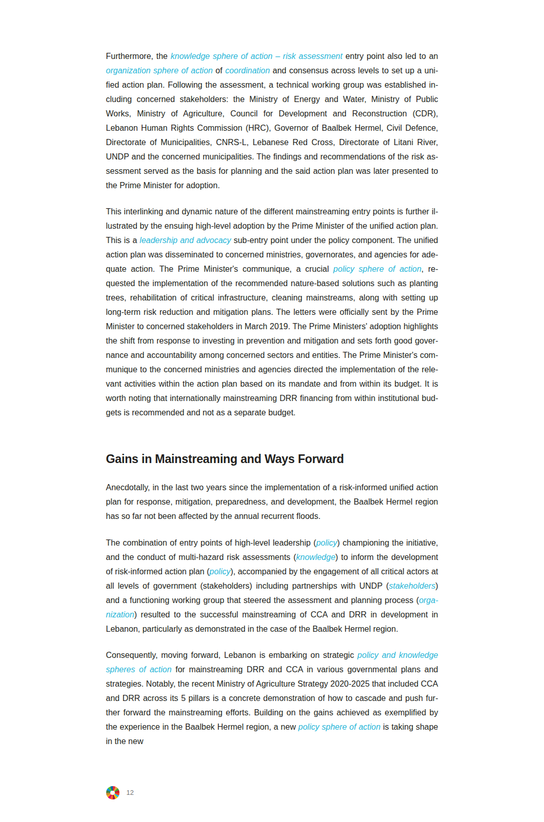Furthermore, the knowledge sphere of action – risk assessment entry point also led to an organization sphere of action of coordination and consensus across levels to set up a unified action plan. Following the assessment, a technical working group was established including concerned stakeholders: the Ministry of Energy and Water, Ministry of Public Works, Ministry of Agriculture, Council for Development and Reconstruction (CDR), Lebanon Human Rights Commission (HRC), Governor of Baalbek Hermel, Civil Defence, Directorate of Municipalities, CNRS-L, Lebanese Red Cross, Directorate of Litani River, UNDP and the concerned municipalities. The findings and recommendations of the risk assessment served as the basis for planning and the said action plan was later presented to the Prime Minister for adoption.
This interlinking and dynamic nature of the different mainstreaming entry points is further illustrated by the ensuing high-level adoption by the Prime Minister of the unified action plan. This is a leadership and advocacy sub-entry point under the policy component. The unified action plan was disseminated to concerned ministries, governorates, and agencies for adequate action. The Prime Minister's communique, a crucial policy sphere of action, requested the implementation of the recommended nature-based solutions such as planting trees, rehabilitation of critical infrastructure, cleaning mainstreams, along with setting up long-term risk reduction and mitigation plans. The letters were officially sent by the Prime Minister to concerned stakeholders in March 2019. The Prime Ministers' adoption highlights the shift from response to investing in prevention and mitigation and sets forth good governance and accountability among concerned sectors and entities. The Prime Minister's communique to the concerned ministries and agencies directed the implementation of the relevant activities within the action plan based on its mandate and from within its budget. It is worth noting that internationally mainstreaming DRR financing from within institutional budgets is recommended and not as a separate budget.
Gains in Mainstreaming and Ways Forward
Anecdotally, in the last two years since the implementation of a risk-informed unified action plan for response, mitigation, preparedness, and development, the Baalbek Hermel region has so far not been affected by the annual recurrent floods.
The combination of entry points of high-level leadership (policy) championing the initiative, and the conduct of multi-hazard risk assessments (knowledge) to inform the development of risk-informed action plan (policy), accompanied by the engagement of all critical actors at all levels of government (stakeholders) including partnerships with UNDP (stakeholders) and a functioning working group that steered the assessment and planning process (organization) resulted to the successful mainstreaming of CCA and DRR in development in Lebanon, particularly as demonstrated in the case of the Baalbek Hermel region.
Consequently, moving forward, Lebanon is embarking on strategic policy and knowledge spheres of action for mainstreaming DRR and CCA in various governmental plans and strategies. Notably, the recent Ministry of Agriculture Strategy 2020-2025 that included CCA and DRR across its 5 pillars is a concrete demonstration of how to cascade and push further forward the mainstreaming efforts. Building on the gains achieved as exemplified by the experience in the Baalbek Hermel region, a new policy sphere of action is taking shape in the new
12